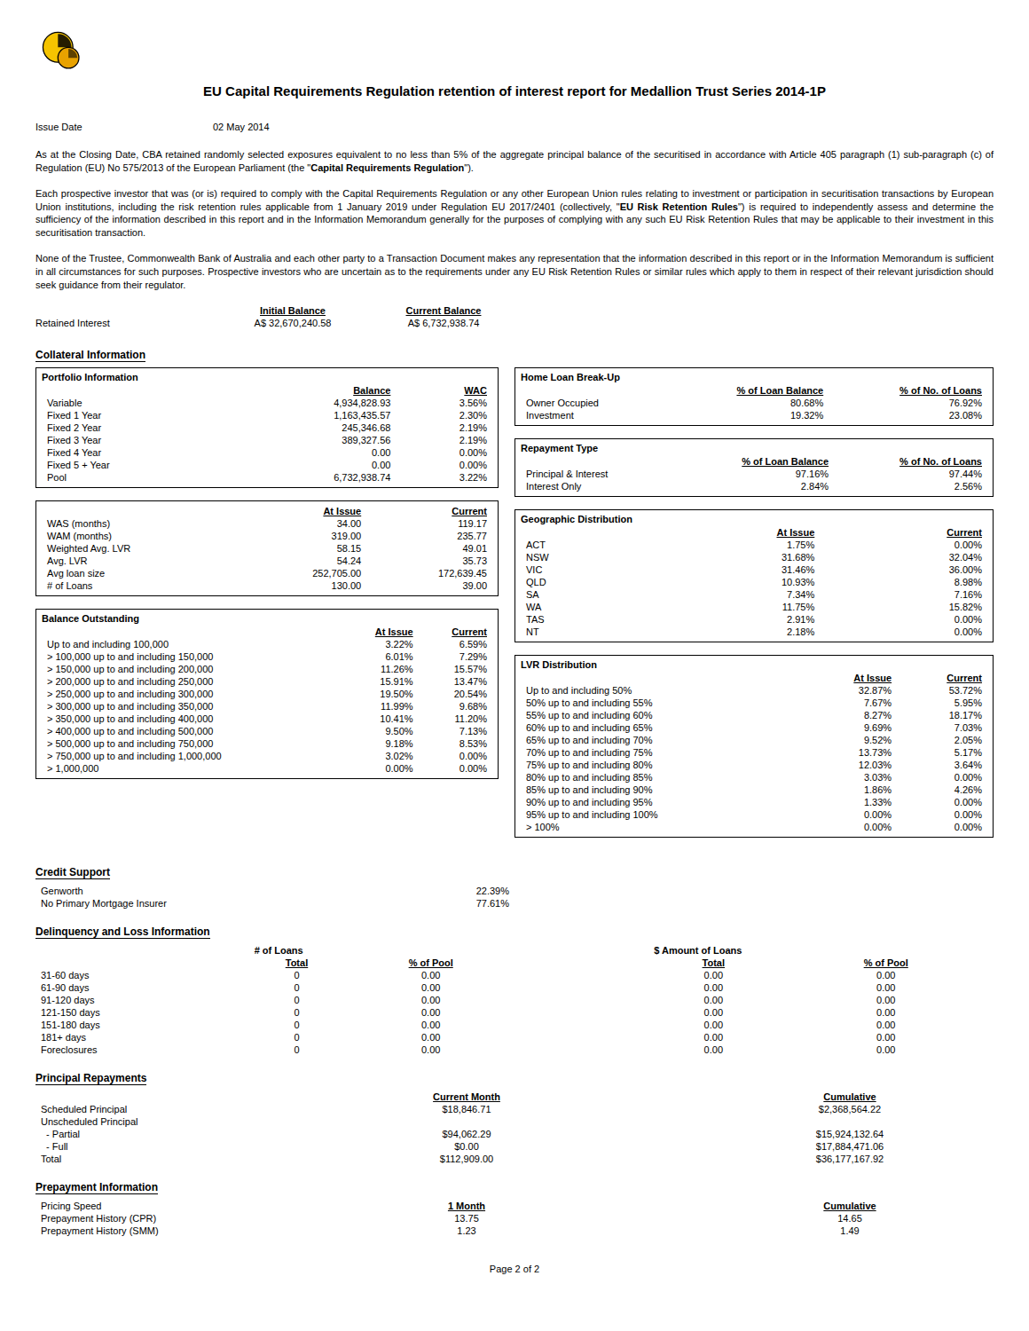EU Capital Requirements Regulation retention of interest report for Medallion Trust Series 2014-1P
Issue Date 02 May 2014
As at the Closing Date, CBA retained randomly selected exposures equivalent to no less than 5% of the aggregate principal balance of the securitised in accordance with Article 405 paragraph (1) sub-paragraph (c) of Regulation (EU) No 575/2013 of the European Parliament (the "Capital Requirements Regulation").
Each prospective investor that was (or is) required to comply with the Capital Requirements Regulation or any other European Union rules relating to investment or participation in securitisation transactions by European Union institutions, including the risk retention rules applicable from 1 January 2019 under Regulation EU 2017/2401 (collectively, "EU Risk Retention Rules") is required to independently assess and determine the sufficiency of the information described in this report and in the Information Memorandum generally for the purposes of complying with any such EU Risk Retention Rules that may be applicable to their investment in this securitisation transaction.
None of the Trustee, Commonwealth Bank of Australia and each other party to a Transaction Document makes any representation that the information described in this report or in the Information Memorandum is sufficient in all circumstances for such purposes. Prospective investors who are uncertain as to the requirements under any EU Risk Retention Rules or similar rules which apply to them in respect of their relevant jurisdiction should seek guidance from their regulator.
| | Initial Balance | Current Balance |
| Retained Interest | A$ 32,670,240.58 | A$ 6,732,938.74 |
Collateral Information
| Portfolio Information / / Balance / WAC / / Variable / 4,934,828.93 / 3.56% / / Fixed 1 Year / 1,163,435.57 / 2.30% / / Fixed 2 Year / 245,346.68 / 2.19% / / Fixed 3 Year / 389,327.56 / 2.19% / / Fixed 4 Year / 0.00 / 0.00% / / Fixed 5 + Year / 0.00 / 0.00% / / Pool / 6,732,938.74 / 3.22% / / / At Issue / Current / / WAS (months) / 34.00 / 119.17 / / WAM (months) / 319.00 / 235.77 / / Weighted Avg. LVR / 58.15 / 49.01 / / Avg. LVR / 54.24 / 35.73 / / Avg loan size / 252,705.00 / 172,639.45 / / # of Loans / 130.00 / 39.00 / Balance Outstanding / / At Issue / Current / / Up to and including 100,000 / 3.22% / 6.59% / / > 100,000 up to and including 150,000 / 6.01% / 7.29% / / > 150,000 up to and including 200,000 / 11.26% / 15.57% / / > 200,000 up to and including 250,000 / 15.91% / 13.47% / / > 250,000 up to and including 300,000 / 19.50% / 20.54% / / > 300,000 up to and including 350,000 / 11.99% / 9.68% / / > 350,000 up to and including 400,000 / 10.41% / 11.20% / / > 400,000 up to and including 500,000 / 9.50% / 7.13% / / > 500,000 up to and including 750,000 / 9.18% / 8.53% / / > 750,000 up to and including 1,000,000 / 3.02% / 0.00% / / > 1,000,000 / 0.00% / 0.00% / | Home Loan Break-Up / / % of Loan Balance / % of No. of Loans / / Owner Occupied / 80.68% / 76.92% / / Investment / 19.32% / 23.08% / Repayment Type / / % of Loan Balance / % of No. of Loans / / Principal & Interest / 97.16% / 97.44% / / Interest Only / 2.84% / 2.56% / Geographic Distribution / / At Issue / Current / / ACT / 1.75% / 0.00% / / NSW / 31.68% / 32.04% / / VIC / 31.46% / 36.00% / / QLD / 10.93% / 8.98% / / SA / 7.34% / 7.16% / / WA / 11.75% / 15.82% / / TAS / 2.91% / 0.00% / / NT / 2.18% / 0.00% / LVR Distribution / / At Issue / Current / / Up to and including 50% / 32.87% / 53.72% / / 50% up to and including 55% / 7.67% / 5.95% / / 55% up to and including 60% / 8.27% / 18.17% / / 60% up to and including 65% / 9.69% / 7.03% / / 65% up to and including 70% / 9.52% / 2.05% / / 70% up to and including 75% / 13.73% / 5.17% / / 75% up to and including 80% / 12.03% / 3.64% / / 80% up to and including 85% / 3.03% / 0.00% / / 85% up to and including 90% / 1.86% / 4.26% / / 90% up to and including 95% / 1.33% / 0.00% / / 95% up to and including 100% / 0.00% / 0.00% / / > 100% / 0.00% / 0.00% / |
Credit Support
| Genworth | 22.39% |
| No Primary Mortgage Insurer | 77.61% |
Delinquency and Loss Information
| | # of Loans | | $ Amount of Loans |
| | Total | % of Pool | | Total | % of Pool |
| 31-60 days | 0 | 0.00 | | 0.00 | 0.00 |
| 61-90 days | 0 | 0.00 | | 0.00 | 0.00 |
| 91-120 days | 0 | 0.00 | | 0.00 | 0.00 |
| 121-150 days | 0 | 0.00 | | 0.00 | 0.00 |
| 151-180 days | 0 | 0.00 | | 0.00 | 0.00 |
| 181+ days | 0 | 0.00 | | 0.00 | 0.00 |
| Foreclosures | 0 | 0.00 | | 0.00 | 0.00 |
Principal Repayments
| | Current Month | | Cumulative |
| Scheduled Principal | $18,846.71 | | $2,368,564.22 |
| Unscheduled Principal | | | |
| - Partial | $94,062.29 | | $15,924,132.64 |
| - Full | $0.00 | | $17,884,471.06 |
| Total | $112,909.00 | | $36,177,167.92 |
Prepayment Information
| Pricing Speed | 1 Month | | Cumulative |
| Prepayment History (CPR) | 13.75 | | 14.65 |
| Prepayment History (SMM) | 1.23 | | 1.49 |
Page 2 of 2